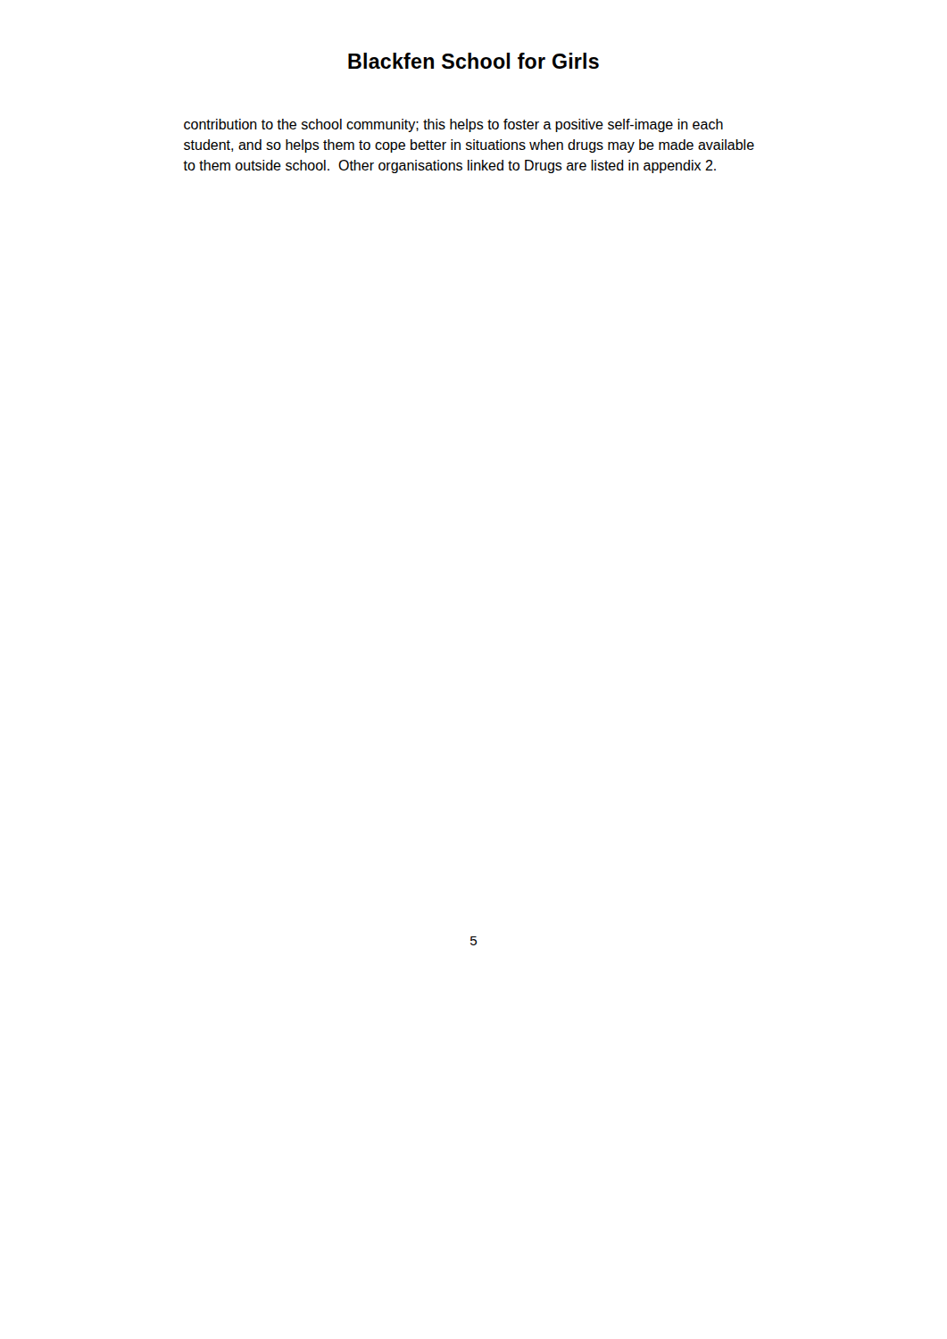Blackfen School for Girls
contribution to the school community; this helps to foster a positive self-image in each student, and so helps them to cope better in situations when drugs may be made available to them outside school. Other organisations linked to Drugs are listed in appendix 2.
5